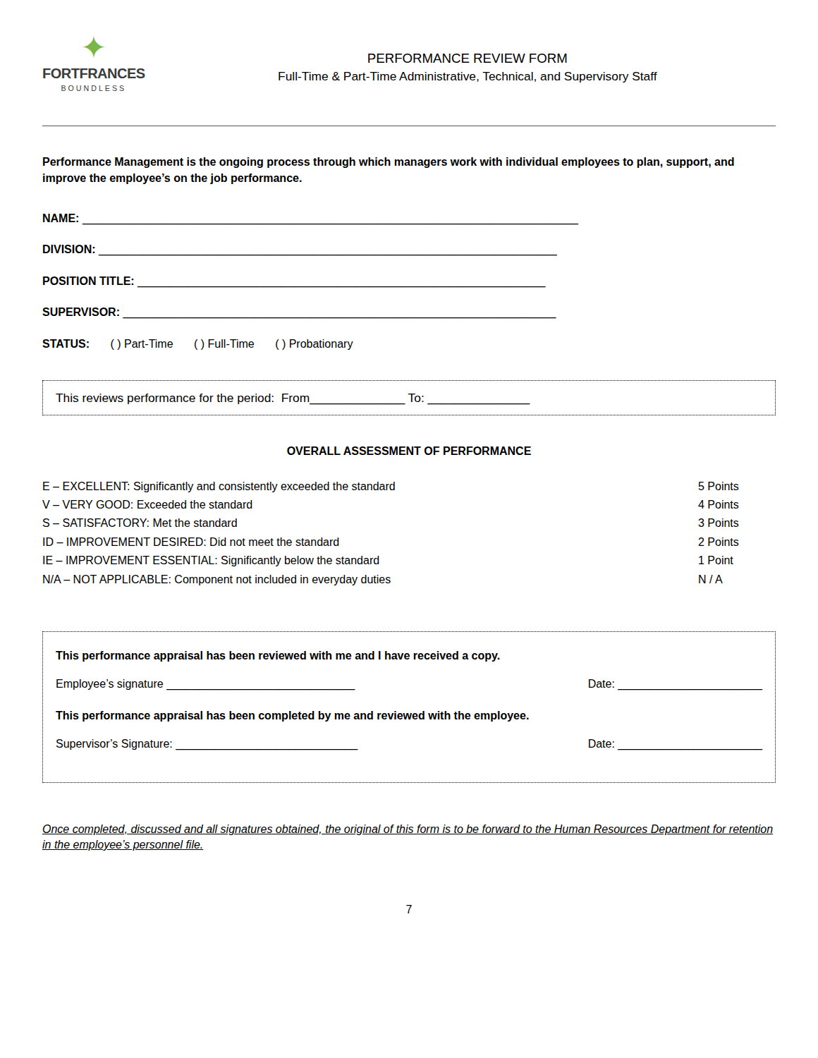✦
FORT FRANCES
BOUNDLESS
PERFORMANCE REVIEW FORM
Full-Time & Part-Time Administrative, Technical, and Supervisory Staff
Performance Management is the ongoing process through which managers work with individual employees to plan, support, and improve the employee’s on the job performance.
NAME: _______________________________________________________________________________
DIVISION: _________________________________________________________________________
POSITION TITLE: _________________________________________________________________
SUPERVISOR: _____________________________________________________________________
STATUS: ( ) Part-Time ( ) Full-Time ( ) Probationary
This reviews performance for the period: From______________ To: _______________
OVERALL ASSESSMENT OF PERFORMANCE
| E – EXCELLENT: Significantly and consistently exceeded the standard | 5 Points |
| V – VERY GOOD: Exceeded the standard | 4 Points |
| S – SATISFACTORY: Met the standard | 3 Points |
| ID – IMPROVEMENT DESIRED: Did not meet the standard | 2 Points |
| IE – IMPROVEMENT ESSENTIAL: Significantly below the standard | 1 Point |
| N/A – NOT APPLICABLE: Component not included in everyday duties | N / A |
This performance appraisal has been reviewed with me and I have received a copy.
Employee’s signature ______________________________
Date: _______________________
This performance appraisal has been completed by me and reviewed with the employee.
Supervisor’s Signature: _____________________________
Date: _______________________
Once completed, discussed and all signatures obtained, the original of this form is to be forward to the Human Resources Department for retention in the employee’s personnel file.
7